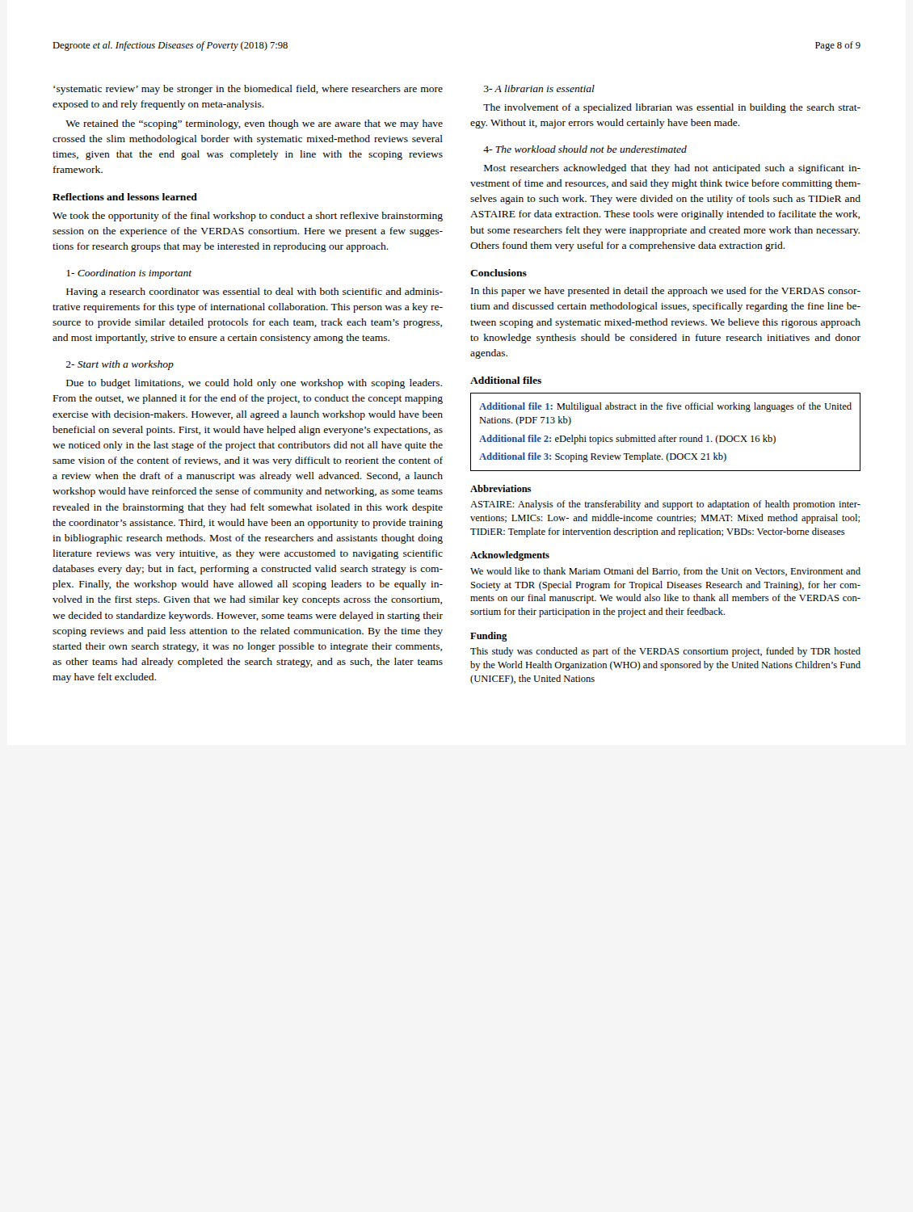Degroote et al. Infectious Diseases of Poverty (2018) 7:98
Page 8 of 9
‘systematic review’ may be stronger in the biomedical field, where researchers are more exposed to and rely frequently on meta-analysis.
We retained the “scoping” terminology, even though we are aware that we may have crossed the slim methodological border with systematic mixed-method reviews several times, given that the end goal was completely in line with the scoping reviews framework.
Reflections and lessons learned
We took the opportunity of the final workshop to conduct a short reflexive brainstorming session on the experience of the VERDAS consortium. Here we present a few suggestions for research groups that may be interested in reproducing our approach.
1- Coordination is important
Having a research coordinator was essential to deal with both scientific and administrative requirements for this type of international collaboration. This person was a key resource to provide similar detailed protocols for each team, track each team’s progress, and most importantly, strive to ensure a certain consistency among the teams.
2- Start with a workshop
Due to budget limitations, we could hold only one workshop with scoping leaders. From the outset, we planned it for the end of the project, to conduct the concept mapping exercise with decision-makers. However, all agreed a launch workshop would have been beneficial on several points. First, it would have helped align everyone’s expectations, as we noticed only in the last stage of the project that contributors did not all have quite the same vision of the content of reviews, and it was very difficult to reorient the content of a review when the draft of a manuscript was already well advanced. Second, a launch workshop would have reinforced the sense of community and networking, as some teams revealed in the brainstorming that they had felt somewhat isolated in this work despite the coordinator’s assistance. Third, it would have been an opportunity to provide training in bibliographic research methods. Most of the researchers and assistants thought doing literature reviews was very intuitive, as they were accustomed to navigating scientific databases every day; but in fact, performing a constructed valid search strategy is complex. Finally, the workshop would have allowed all scoping leaders to be equally involved in the first steps. Given that we had similar key concepts across the consortium, we decided to standardize keywords. However, some teams were delayed in starting their scoping reviews and paid less attention to the related communication. By the time they started their own search strategy, it was no longer possible to integrate their comments, as other teams had already completed the search strategy, and as such, the later teams may have felt excluded.
3- A librarian is essential
The involvement of a specialized librarian was essential in building the search strategy. Without it, major errors would certainly have been made.
4- The workload should not be underestimated
Most researchers acknowledged that they had not anticipated such a significant investment of time and resources, and said they might think twice before committing themselves again to such work. They were divided on the utility of tools such as TIDieR and ASTAIRE for data extraction. These tools were originally intended to facilitate the work, but some researchers felt they were inappropriate and created more work than necessary. Others found them very useful for a comprehensive data extraction grid.
Conclusions
In this paper we have presented in detail the approach we used for the VERDAS consortium and discussed certain methodological issues, specifically regarding the fine line between scoping and systematic mixed-method reviews. We believe this rigorous approach to knowledge synthesis should be considered in future research initiatives and donor agendas.
Additional files
Additional file 1: Multiligual abstract in the five official working languages of the United Nations. (PDF 713 kb)
Additional file 2: eDelphi topics submitted after round 1. (DOCX 16 kb)
Additional file 3: Scoping Review Template. (DOCX 21 kb)
Abbreviations
ASTAIRE: Analysis of the transferability and support to adaptation of health promotion interventions; LMICs: Low- and middle-income countries; MMAT: Mixed method appraisal tool; TIDiER: Template for intervention description and replication; VBDs: Vector-borne diseases
Acknowledgments
We would like to thank Mariam Otmani del Barrio, from the Unit on Vectors, Environment and Society at TDR (Special Program for Tropical Diseases Research and Training), for her comments on our final manuscript. We would also like to thank all members of the VERDAS consortium for their participation in the project and their feedback.
Funding
This study was conducted as part of the VERDAS consortium project, funded by TDR hosted by the World Health Organization (WHO) and sponsored by the United Nations Children’s Fund (UNICEF), the United Nations